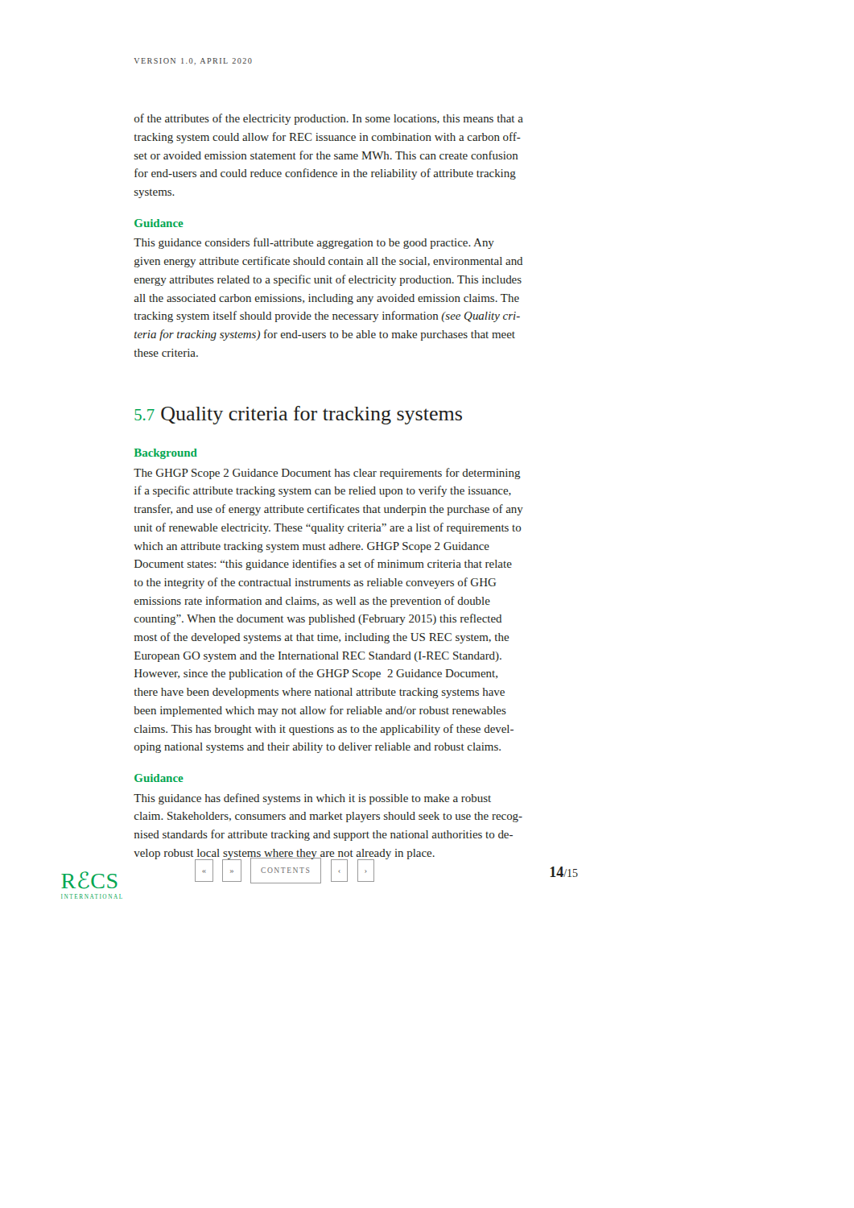Version 1.0, April 2020
of the attributes of the electricity production. In some locations, this means that a tracking system could allow for REC issuance in combination with a carbon offset or avoided emission statement for the same MWh. This can create confusion for end-users and could reduce confidence in the reliability of attribute tracking systems.
Guidance
This guidance considers full-attribute aggregation to be good practice. Any given energy attribute certificate should contain all the social, environmental and energy attributes related to a specific unit of electricity production. This includes all the associated carbon emissions, including any avoided emission claims. The tracking system itself should provide the necessary information (see Quality criteria for tracking systems) for end-users to be able to make purchases that meet these criteria.
5.7 Quality criteria for tracking systems
Background
The GHGP Scope 2 Guidance Document has clear requirements for determining if a specific attribute tracking system can be relied upon to verify the issuance, transfer, and use of energy attribute certificates that underpin the purchase of any unit of renewable electricity. These “quality criteria” are a list of requirements to which an attribute tracking system must adhere. GHGP Scope 2 Guidance Document states: “this guidance identifies a set of minimum criteria that relate to the integrity of the contractual instruments as reliable conveyers of GHG emissions rate information and claims, as well as the prevention of double counting”. When the document was published (February 2015) this reflected most of the developed systems at that time, including the US REC system, the European GO system and the International REC Standard (I-REC Standard). However, since the publication of the GHGP Scope 2 Guidance Document, there have been developments where national attribute tracking systems have been implemented which may not allow for reliable and/or robust renewables claims. This has brought with it questions as to the applicability of these developing national systems and their ability to deliver reliable and robust claims.
Guidance
This guidance has defined systems in which it is possible to make a robust claim. Stakeholders, consumers and market players should seek to use the recognised standards for attribute tracking and support the national authorities to develop robust local systems where they are not already in place.
RℰCS
International
«
»
Contents
‹
›
14/15